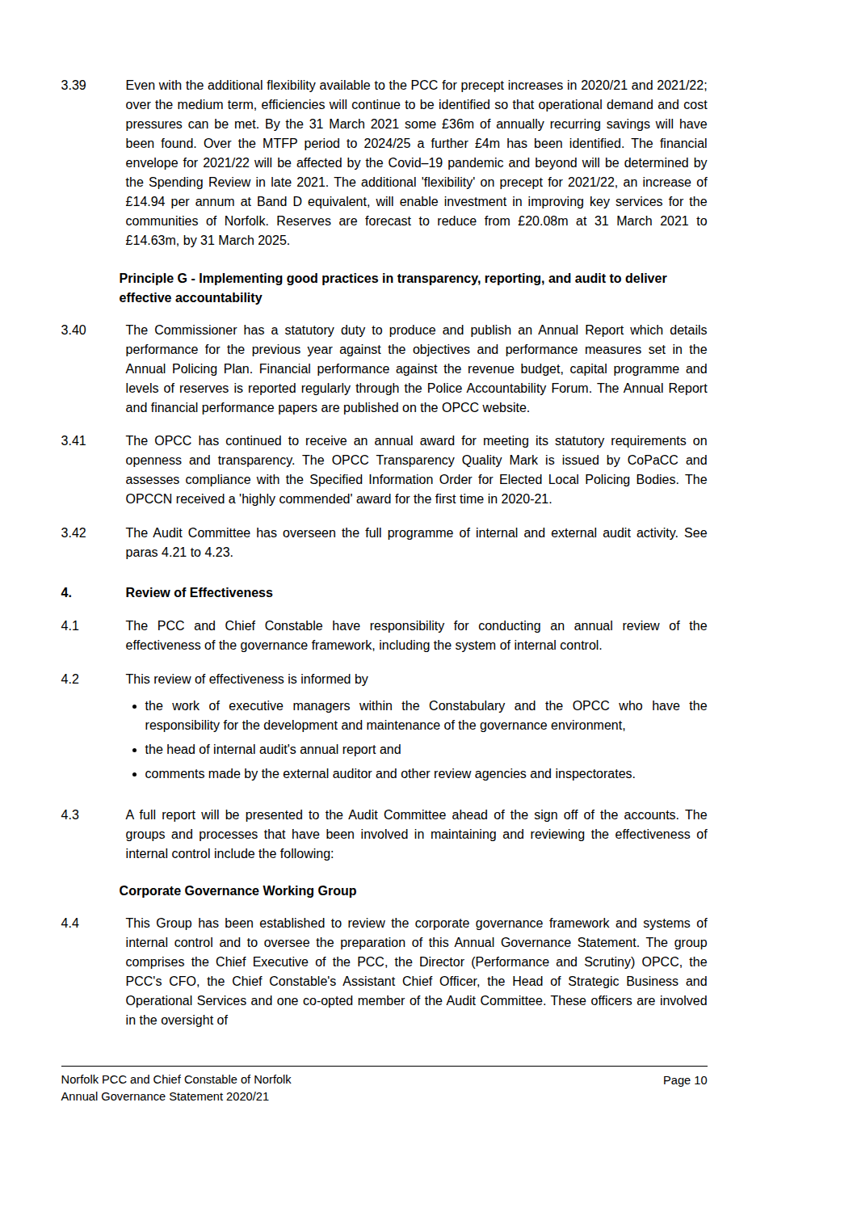3.39
Even with the additional flexibility available to the PCC for precept increases in 2020/21 and 2021/22; over the medium term, efficiencies will continue to be identified so that operational demand and cost pressures can be met. By the 31 March 2021 some £36m of annually recurring savings will have been found. Over the MTFP period to 2024/25 a further £4m has been identified. The financial envelope for 2021/22 will be affected by the Covid–19 pandemic and beyond will be determined by the Spending Review in late 2021. The additional 'flexibility' on precept for 2021/22, an increase of £14.94 per annum at Band D equivalent, will enable investment in improving key services for the communities of Norfolk. Reserves are forecast to reduce from £20.08m at 31 March 2021 to £14.63m, by 31 March 2025.
Principle G - Implementing good practices in transparency, reporting, and audit to deliver effective accountability
3.40
The Commissioner has a statutory duty to produce and publish an Annual Report which details performance for the previous year against the objectives and performance measures set in the Annual Policing Plan. Financial performance against the revenue budget, capital programme and levels of reserves is reported regularly through the Police Accountability Forum. The Annual Report and financial performance papers are published on the OPCC website.
3.41
The OPCC has continued to receive an annual award for meeting its statutory requirements on openness and transparency. The OPCC Transparency Quality Mark is issued by CoPaCC and assesses compliance with the Specified Information Order for Elected Local Policing Bodies. The OPCCN received a 'highly commended' award for the first time in 2020-21.
3.42
The Audit Committee has overseen the full programme of internal and external audit activity. See paras 4.21 to 4.23.
4.
Review of Effectiveness
4.1
The PCC and Chief Constable have responsibility for conducting an annual review of the effectiveness of the governance framework, including the system of internal control.
4.2
This review of effectiveness is informed by
the work of executive managers within the Constabulary and the OPCC who have the responsibility for the development and maintenance of the governance environment,
the head of internal audit's annual report and
comments made by the external auditor and other review agencies and inspectorates.
4.3
A full report will be presented to the Audit Committee ahead of the sign off of the accounts. The groups and processes that have been involved in maintaining and reviewing the effectiveness of internal control include the following:
Corporate Governance Working Group
4.4
This Group has been established to review the corporate governance framework and systems of internal control and to oversee the preparation of this Annual Governance Statement. The group comprises the Chief Executive of the PCC, the Director (Performance and Scrutiny) OPCC, the PCC's CFO, the Chief Constable's Assistant Chief Officer, the Head of Strategic Business and Operational Services and one co-opted member of the Audit Committee. These officers are involved in the oversight of
Norfolk PCC and Chief Constable of Norfolk
Annual Governance Statement 2020/21
Page 10